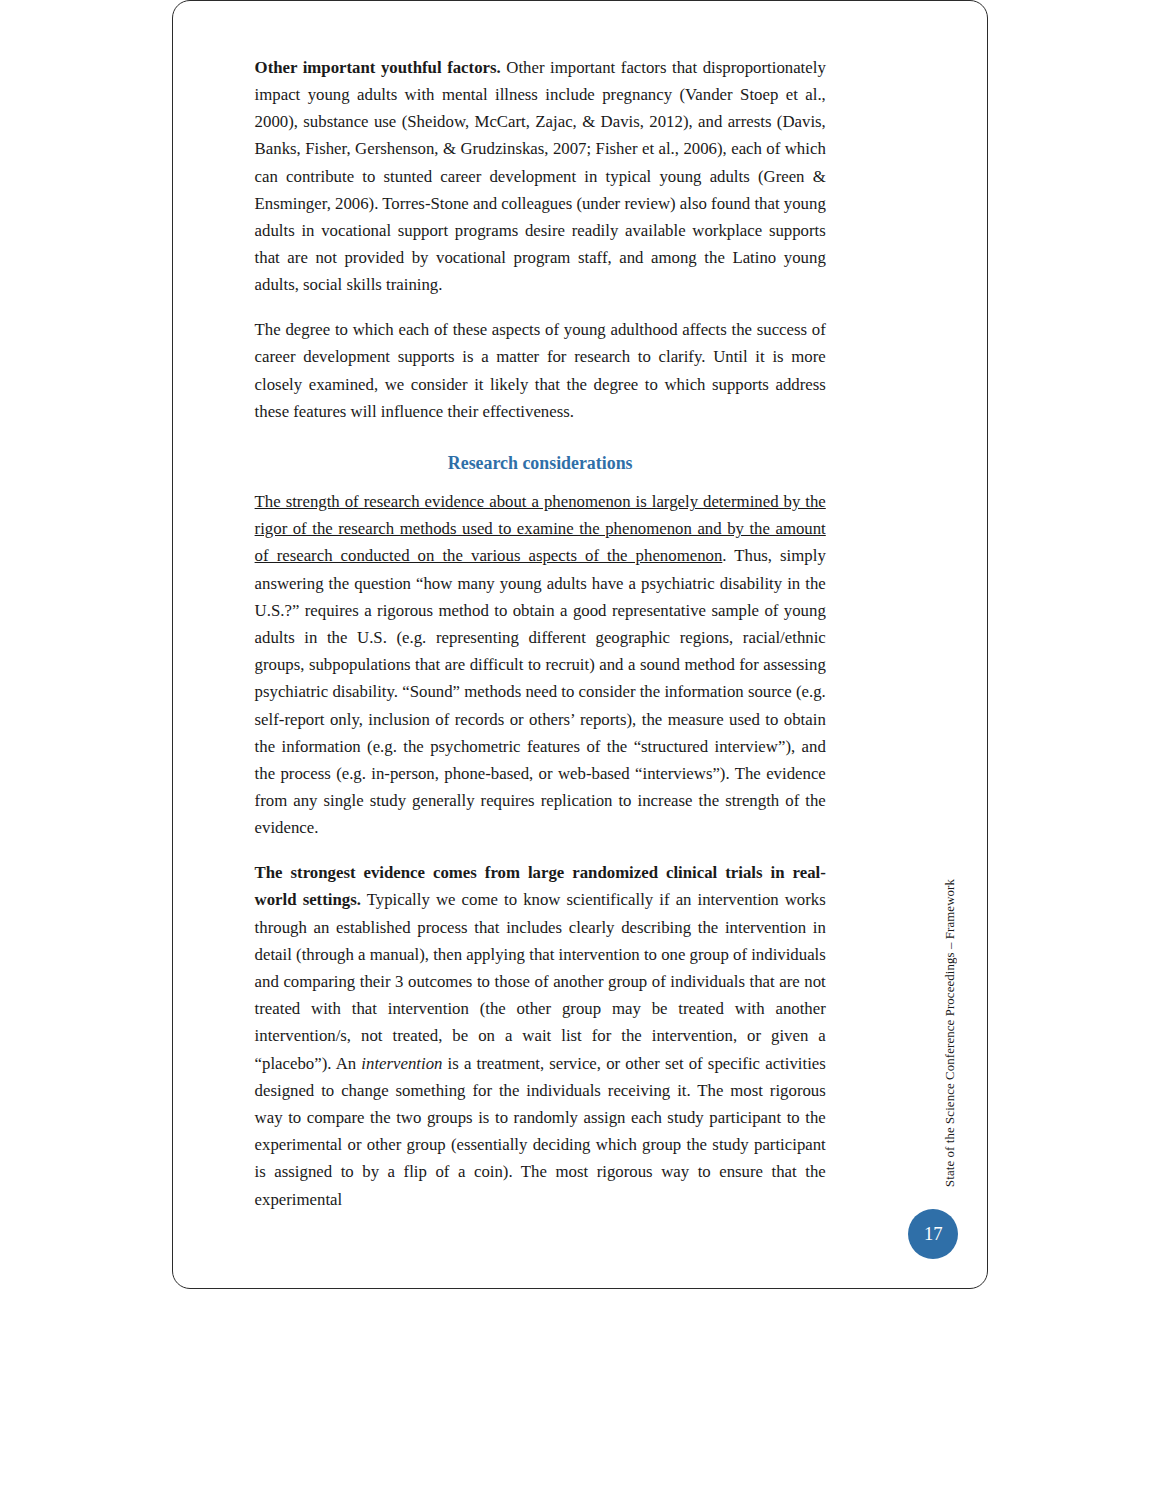Other important youthful factors. Other important factors that disproportionately impact young adults with mental illness include pregnancy (Vander Stoep et al., 2000), substance use (Sheidow, McCart, Zajac, & Davis, 2012), and arrests (Davis, Banks, Fisher, Gershenson, & Grudzinskas, 2007; Fisher et al., 2006), each of which can contribute to stunted career development in typical young adults (Green & Ensminger, 2006). Torres-Stone and colleagues (under review) also found that young adults in vocational support programs desire readily available workplace supports that are not provided by vocational program staff, and among the Latino young adults, social skills training.
The degree to which each of these aspects of young adulthood affects the success of career development supports is a matter for research to clarify. Until it is more closely examined, we consider it likely that the degree to which supports address these features will influence their effectiveness.
Research considerations
The strength of research evidence about a phenomenon is largely determined by the rigor of the research methods used to examine the phenomenon and by the amount of research conducted on the various aspects of the phenomenon. Thus, simply answering the question “how many young adults have a psychiatric disability in the U.S.?” requires a rigorous method to obtain a good representative sample of young adults in the U.S. (e.g. representing different geographic regions, racial/ethnic groups, subpopulations that are difficult to recruit) and a sound method for assessing psychiatric disability. “Sound” methods need to consider the information source (e.g. self-report only, inclusion of records or others’ reports), the measure used to obtain the information (e.g. the psychometric features of the “structured interview”), and the process (e.g. in-person, phone-based, or web-based “interviews”). The evidence from any single study generally requires replication to increase the strength of the evidence.
The strongest evidence comes from large randomized clinical trials in real-world settings. Typically we come to know scientifically if an intervention works through an established process that includes clearly describing the intervention in detail (through a manual), then applying that intervention to one group of individuals and comparing their 3 outcomes to those of another group of individuals that are not treated with that intervention (the other group may be treated with another intervention/s, not treated, be on a wait list for the intervention, or given a “placebo”). An intervention is a treatment, service, or other set of specific activities designed to change something for the individuals receiving it. The most rigorous way to compare the two groups is to randomly assign each study participant to the experimental or other group (essentially deciding which group the study participant is assigned to by a flip of a coin). The most rigorous way to ensure that the experimental
State of the Science Conference Proceedings – Framework
17